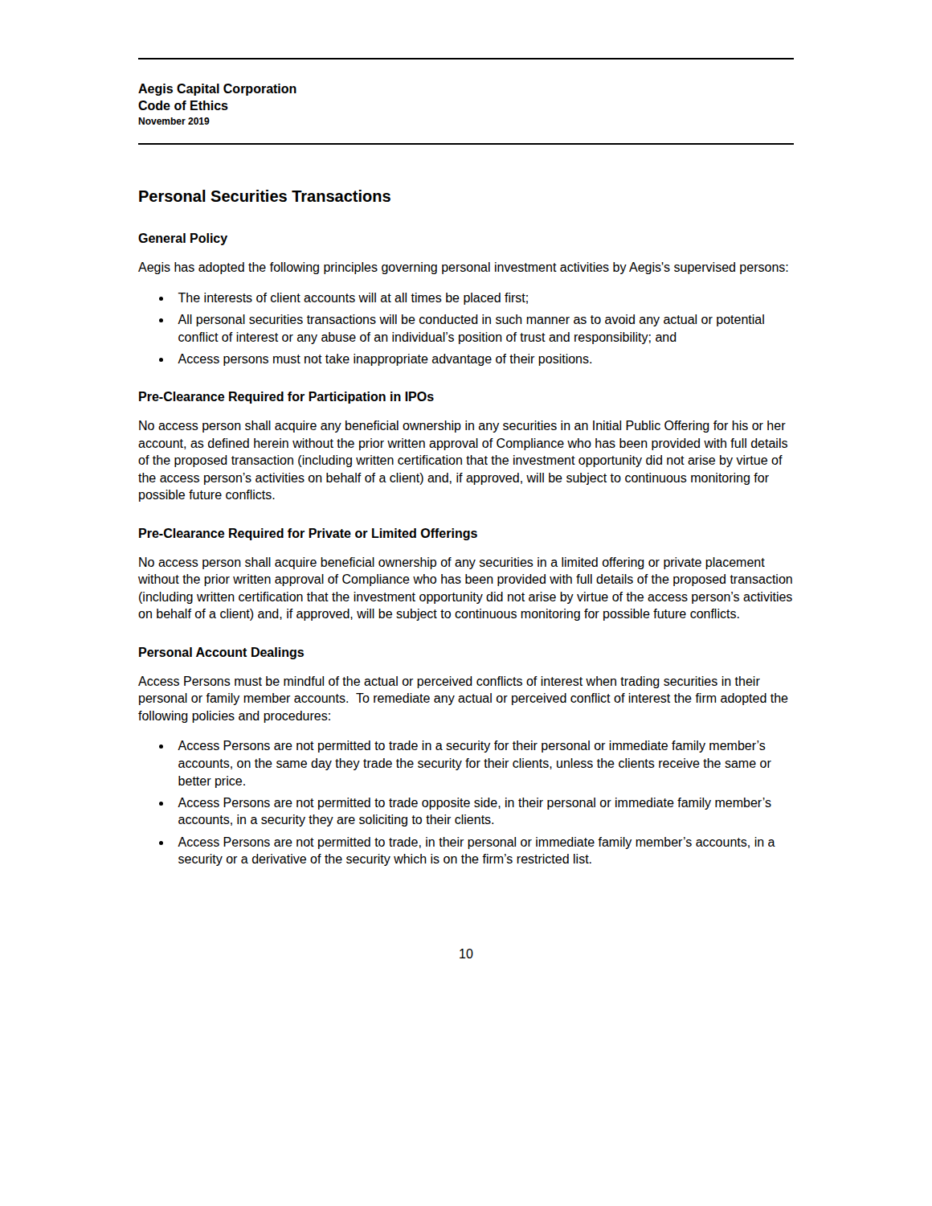Aegis Capital Corporation
Code of Ethics
November 2019
Personal Securities Transactions
General Policy
Aegis has adopted the following principles governing personal investment activities by Aegis's supervised persons:
The interests of client accounts will at all times be placed first;
All personal securities transactions will be conducted in such manner as to avoid any actual or potential conflict of interest or any abuse of an individual’s position of trust and responsibility; and
Access persons must not take inappropriate advantage of their positions.
Pre-Clearance Required for Participation in IPOs
No access person shall acquire any beneficial ownership in any securities in an Initial Public Offering for his or her account, as defined herein without the prior written approval of Compliance who has been provided with full details of the proposed transaction (including written certification that the investment opportunity did not arise by virtue of the access person’s activities on behalf of a client) and, if approved, will be subject to continuous monitoring for possible future conflicts.
Pre-Clearance Required for Private or Limited Offerings
No access person shall acquire beneficial ownership of any securities in a limited offering or private placement without the prior written approval of Compliance who has been provided with full details of the proposed transaction (including written certification that the investment opportunity did not arise by virtue of the access person’s activities on behalf of a client) and, if approved, will be subject to continuous monitoring for possible future conflicts.
Personal Account Dealings
Access Persons must be mindful of the actual or perceived conflicts of interest when trading securities in their personal or family member accounts. To remediate any actual or perceived conflict of interest the firm adopted the following policies and procedures:
Access Persons are not permitted to trade in a security for their personal or immediate family member’s accounts, on the same day they trade the security for their clients, unless the clients receive the same or better price.
Access Persons are not permitted to trade opposite side, in their personal or immediate family member’s accounts, in a security they are soliciting to their clients.
Access Persons are not permitted to trade, in their personal or immediate family member’s accounts, in a security or a derivative of the security which is on the firm’s restricted list.
10